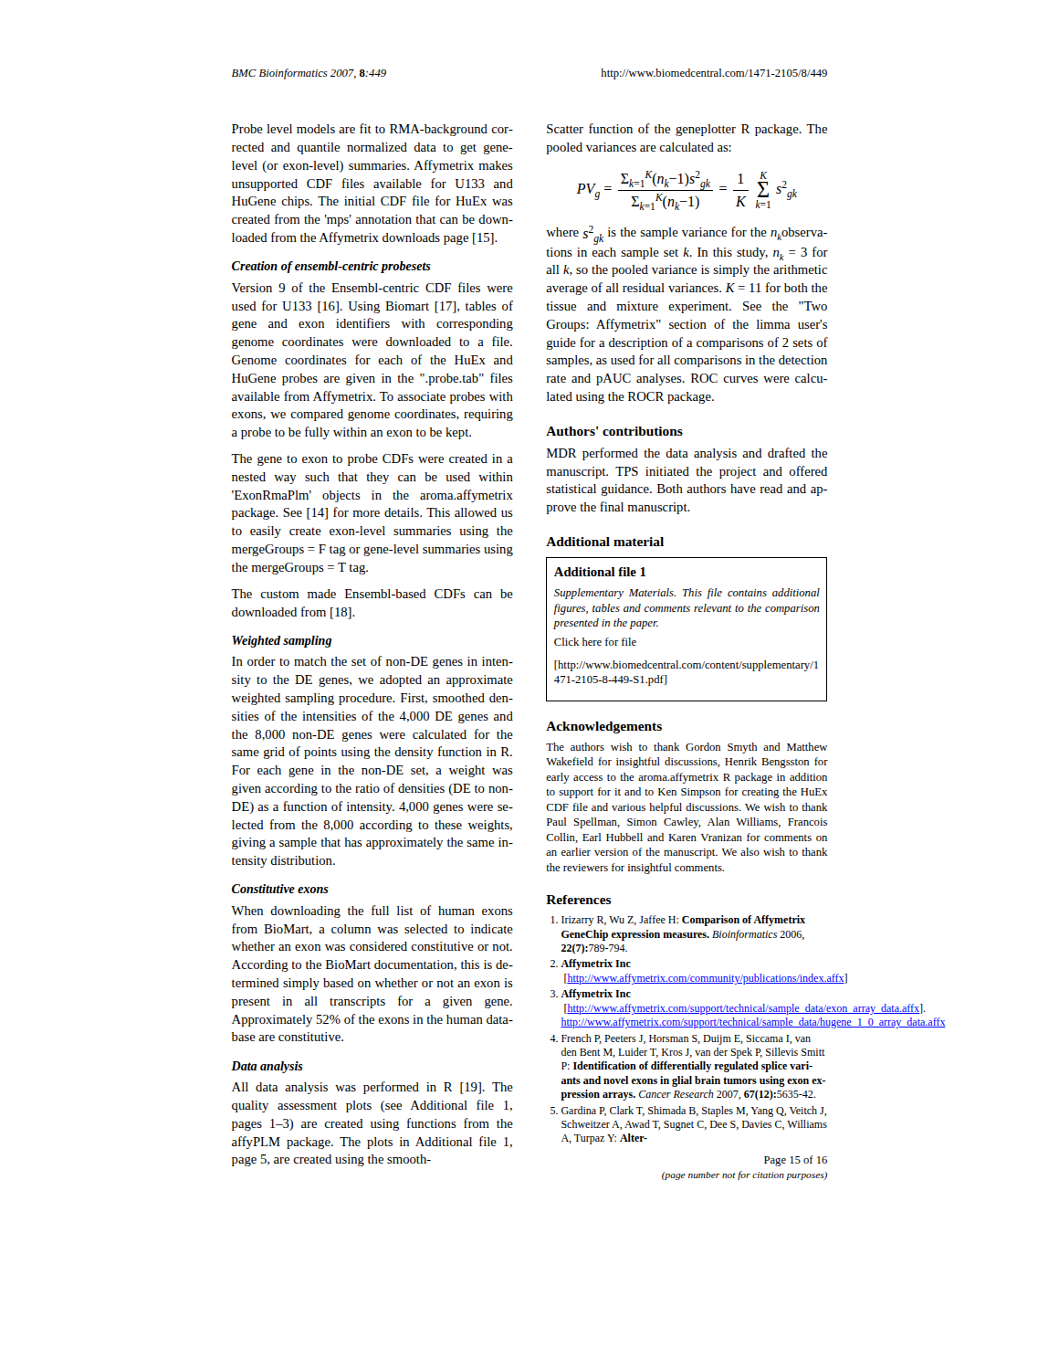BMC Bioinformatics 2007, 8:449
http://www.biomedcentral.com/1471-2105/8/449
Probe level models are fit to RMA-background corrected and quantile normalized data to get gene-level (or exon-level) summaries. Affymetrix makes unsupported CDF files available for U133 and HuGene chips. The initial CDF file for HuEx was created from the 'mps' annotation that can be downloaded from the Affymetrix downloads page [15].
Creation of ensembl-centric probesets
Version 9 of the Ensembl-centric CDF files were used for U133 [16]. Using Biomart [17], tables of gene and exon identifiers with corresponding genome coordinates were downloaded to a file. Genome coordinates for each of the HuEx and HuGene probes are given in the ".probe.tab" files available from Affymetrix. To associate probes with exons, we compared genome coordinates, requiring a probe to be fully within an exon to be kept.
The gene to exon to probe CDFs were created in a nested way such that they can be used within 'ExonRmaPlm' objects in the aroma.affymetrix package. See [14] for more details. This allowed us to easily create exon-level summaries using the mergeGroups = F tag or gene-level summaries using the mergeGroups = T tag.
The custom made Ensembl-based CDFs can be downloaded from [18].
Weighted sampling
In order to match the set of non-DE genes in intensity to the DE genes, we adopted an approximate weighted sampling procedure. First, smoothed densities of the intensities of the 4,000 DE genes and the 8,000 non-DE genes were calculated for the same grid of points using the density function in R. For each gene in the non-DE set, a weight was given according to the ratio of densities (DE to non-DE) as a function of intensity. 4,000 genes were selected from the 8,000 according to these weights, giving a sample that has approximately the same intensity distribution.
Constitutive exons
When downloading the full list of human exons from BioMart, a column was selected to indicate whether an exon was considered constitutive or not. According to the BioMart documentation, this is determined simply based on whether or not an exon is present in all transcripts for a given gene. Approximately 52% of the exons in the human database are constitutive.
Data analysis
All data analysis was performed in R [19]. The quality assessment plots (see Additional file 1, pages 1–3) are created using functions from the affyPLM package. The plots in Additional file 1, page 5, are created using the smooth-
Scatter function of the geneplotter R package. The pooled variances are calculated as:
PVg = Σk=1K(nk−1)s2gk Σk=1K(nk−1) = 1 K K Σ k=1 s2gk
where s2gk is the sample variance for the nkobservations in each sample set k. In this study, nk = 3 for all k, so the pooled variance is simply the arithmetic average of all residual variances. K = 11 for both the tissue and mixture experiment. See the "Two Groups: Affymetrix" section of the limma user's guide for a description of a comparisons of 2 sets of samples, as used for all comparisons in the detection rate and pAUC analyses. ROC curves were calculated using the ROCR package.
Authors' contributions
MDR performed the data analysis and drafted the manuscript. TPS initiated the project and offered statistical guidance. Both authors have read and approve the final manuscript.
Additional material
Additional file 1
Supplementary Materials. This file contains additional figures, tables and comments relevant to the comparison presented in the paper.
Click here for file
[http://www.biomedcentral.com/content/supplementary/1471-2105-8-449-S1.pdf]
Acknowledgements
The authors wish to thank Gordon Smyth and Matthew Wakefield for insightful discussions, Henrik Bengsston for early access to the aroma.affymetrix R package in addition to support for it and to Ken Simpson for creating the HuEx CDF file and various helpful discussions. We wish to thank Paul Spellman, Simon Cawley, Alan Williams, Francois Collin, Earl Hubbell and Karen Vranizan for comments on an earlier version of the manuscript. We also wish to thank the reviewers for insightful comments.
References
Irizarry R, Wu Z, Jaffee H: Comparison of Affymetrix GeneChip expression measures. Bioinformatics 2006, 22(7): 789-794.
Affymetrix Inc [http://www.affymetrix.com/community/publications/index.affx]
Affymetrix Inc [http://www.affymetrix.com/support/technical/sample_data/exon_array_data.affx]. http://www.affymetrix.com/support/technical/sample_data/hugene_1_0_array_data.affx
French P, Peeters J, Horsman S, Duijm E, Siccama I, van den Bent M, Luider T, Kros J, van der Spek P, Sillevis Smitt P: Identification of differentially regulated splice variants and novel exons in glial brain tumors using exon expression arrays. Cancer Research 2007, 67(12): 5635-42.
Gardina P, Clark T, Shimada B, Staples M, Yang Q, Veitch J, Schweitzer A, Awad T, Sugnet C, Dee S, Davies C, Williams A, Turpaz Y: Alter-
Page 15 of 16 (page number not for citation purposes)